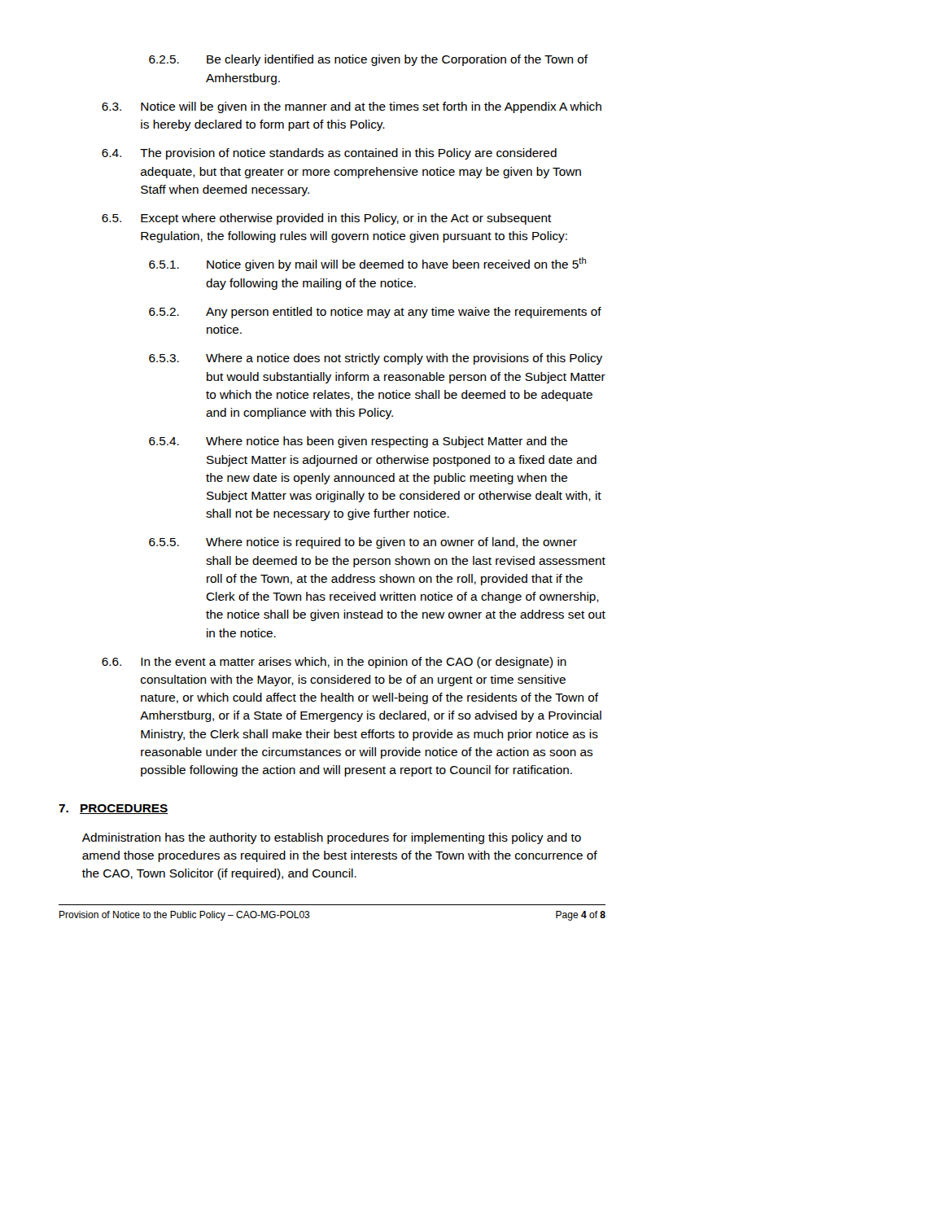6.2.5.
Be clearly identified as notice given by the Corporation of the Town of Amherstburg.
6.3.
Notice will be given in the manner and at the times set forth in the Appendix A which is hereby declared to form part of this Policy.
6.4.
The provision of notice standards as contained in this Policy are considered adequate, but that greater or more comprehensive notice may be given by Town Staff when deemed necessary.
6.5.
Except where otherwise provided in this Policy, or in the Act or subsequent Regulation, the following rules will govern notice given pursuant to this Policy:
6.5.1.
Notice given by mail will be deemed to have been received on the 5th day following the mailing of the notice.
6.5.2.
Any person entitled to notice may at any time waive the requirements of notice.
6.5.3.
Where a notice does not strictly comply with the provisions of this Policy but would substantially inform a reasonable person of the Subject Matter to which the notice relates, the notice shall be deemed to be adequate and in compliance with this Policy.
6.5.4.
Where notice has been given respecting a Subject Matter and the Subject Matter is adjourned or otherwise postponed to a fixed date and the new date is openly announced at the public meeting when the Subject Matter was originally to be considered or otherwise dealt with, it shall not be necessary to give further notice.
6.5.5.
Where notice is required to be given to an owner of land, the owner shall be deemed to be the person shown on the last revised assessment roll of the Town, at the address shown on the roll, provided that if the Clerk of the Town has received written notice of a change of ownership, the notice shall be given instead to the new owner at the address set out in the notice.
6.6.
In the event a matter arises which, in the opinion of the CAO (or designate) in consultation with the Mayor, is considered to be of an urgent or time sensitive nature, or which could affect the health or well-being of the residents of the Town of Amherstburg, or if a State of Emergency is declared, or if so advised by a Provincial Ministry, the Clerk shall make their best efforts to provide as much prior notice as is reasonable under the circumstances or will provide notice of the action as soon as possible following the action and will present a report to Council for ratification.
7.
PROCEDURES
Administration has the authority to establish procedures for implementing this policy and to amend those procedures as required in the best interests of the Town with the concurrence of the CAO, Town Solicitor (if required), and Council.
Provision of Notice to the Public Policy – CAO-MG-POL03
Page 4 of 8